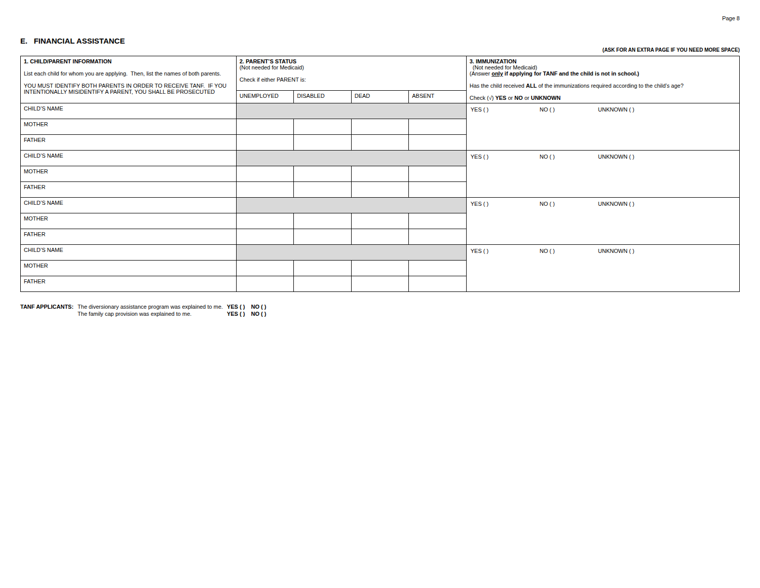Page 8
E. FINANCIAL ASSISTANCE
(ASK FOR AN EXTRA PAGE IF YOU NEED MORE SPACE)
| 1. CHILD/PARENT INFORMATION List each child for whom you are applying. Then, list the names of both parents. YOU MUST IDENTIFY BOTH PARENTS IN ORDER TO RECEIVE TANF. IF YOU INTENTIONALLY MISIDENTIFY A PARENT, YOU SHALL BE PROSECUTED | 2. PARENT’S STATUS (Not needed for Medicaid) Check if either PARENT is: | 3. IMMUNIZATION (Not needed for Medicaid) (Answer only if applying for TANF and the child is not in school.) Has the child received ALL of the immunizations required according to the child’s age? Check (√) YES or NO or UNKNOWN |
| UNEMPLOYED | DISABLED | DEAD | ABSENT |
| CHILD’S NAME | | / YES ( ) / NO ( ) / UNKNOWN ( ) / |
| MOTHER | | | | |
| FATHER | | | | |
| CHILD’S NAME | | / YES ( ) / NO ( ) / UNKNOWN ( ) / |
| MOTHER | | | | |
| FATHER | | | | |
| CHILD’S NAME | | / YES ( ) / NO ( ) / UNKNOWN ( ) / |
| MOTHER | | | | |
| FATHER | | | | |
| CHILD’S NAME | | / YES ( ) / NO ( ) / UNKNOWN ( ) / |
| MOTHER | | | | |
| FATHER | | | | |
| TANF APPLICANTS: | The diversionary assistance program was explained to me. | YES ( ) NO ( ) |
| The family cap provision was explained to me. | YES ( ) NO ( ) |